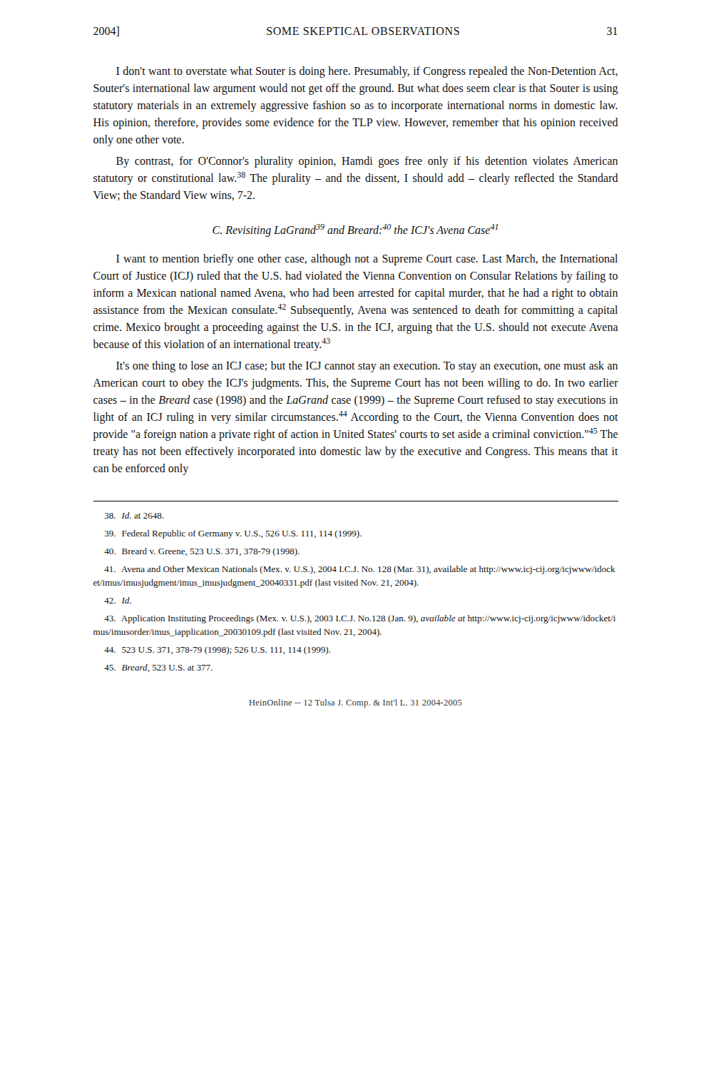2004] SOME SKEPTICAL OBSERVATIONS 31
I don't want to overstate what Souter is doing here. Presumably, if Congress repealed the Non-Detention Act, Souter's international law argument would not get off the ground. But what does seem clear is that Souter is using statutory materials in an extremely aggressive fashion so as to incorporate international norms in domestic law. His opinion, therefore, provides some evidence for the TLP view. However, remember that his opinion received only one other vote.
By contrast, for O'Connor's plurality opinion, Hamdi goes free only if his detention violates American statutory or constitutional law.38 The plurality – and the dissent, I should add – clearly reflected the Standard View; the Standard View wins, 7-2.
C. Revisiting LaGrand39 and Breard:40 the ICJ's Avena Case41
I want to mention briefly one other case, although not a Supreme Court case. Last March, the International Court of Justice (ICJ) ruled that the U.S. had violated the Vienna Convention on Consular Relations by failing to inform a Mexican national named Avena, who had been arrested for capital murder, that he had a right to obtain assistance from the Mexican consulate.42 Subsequently, Avena was sentenced to death for committing a capital crime. Mexico brought a proceeding against the U.S. in the ICJ, arguing that the U.S. should not execute Avena because of this violation of an international treaty.43
It's one thing to lose an ICJ case; but the ICJ cannot stay an execution. To stay an execution, one must ask an American court to obey the ICJ's judgments. This, the Supreme Court has not been willing to do. In two earlier cases – in the Breard case (1998) and the LaGrand case (1999) – the Supreme Court refused to stay executions in light of an ICJ ruling in very similar circumstances.44 According to the Court, the Vienna Convention does not provide "a foreign nation a private right of action in United States' courts to set aside a criminal conviction."45 The treaty has not been effectively incorporated into domestic law by the executive and Congress. This means that it can be enforced only
38. Id. at 2648.
39. Federal Republic of Germany v. U.S., 526 U.S. 111, 114 (1999).
40. Breard v. Greene, 523 U.S. 371, 378-79 (1998).
41. Avena and Other Mexican Nationals (Mex. v. U.S.), 2004 I.C.J. No. 128 (Mar. 31), available at http://www.icj-cij.org/icjwww/idocket/imus/imusjudgment/imus_imusjudgment_20040331.pdf (last visited Nov. 21, 2004).
42. Id.
43. Application Instituting Proceedings (Mex. v. U.S.), 2003 I.C.J. No.128 (Jan. 9), available at http://www.icj-cij.org/icjwww/idocket/imus/imusorder/imus_iapplication_20030109.pdf (last visited Nov. 21, 2004).
44. 523 U.S. 371, 378-79 (1998); 526 U.S. 111, 114 (1999).
45. Breard, 523 U.S. at 377.
HeinOnline -- 12 Tulsa J. Comp. & Int'l L. 31 2004-2005